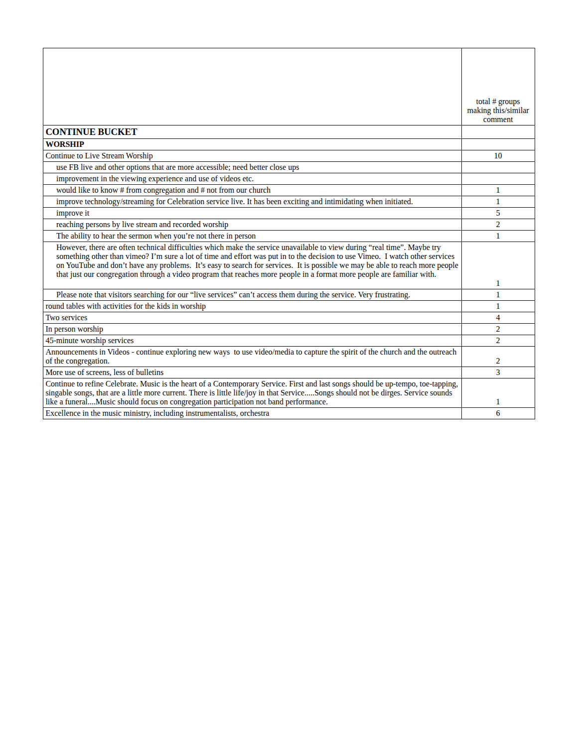| | total # groups making this/similar comment |
| CONTINUE BUCKET | |
| WORSHIP | |
| Continue to Live Stream Worship | 10 |
| use FB live and other options that are more accessible; need better close ups | |
| improvement in the viewing experience and use of videos etc. | |
| would like to know # from congregation and # not from our church | 1 |
| improve technology/streaming for Celebration service live. It has been exciting and intimidating when initiated. | 1 |
| improve it | 5 |
| reaching persons by live stream and recorded worship | 2 |
| The ability to hear the sermon when you’re not there in person | 1 |
| However, there are often technical difficulties which make the service unavailable to view during “real time”. Maybe try something other than vimeo? I’m sure a lot of time and effort was put in to the decision to use Vimeo. I watch other services on YouTube and don’t have any problems. It’s easy to search for services. It is possible we may be able to reach more people that just our congregation through a video program that reaches more people in a format more people are familiar with. | 1 |
| Please note that visitors searching for our “live services” can’t access them during the service. Very frustrating. | 1 |
| round tables with activities for the kids in worship | 1 |
| Two services | 4 |
| In person worship | 2 |
| 45-minute worship services | 2 |
| Announcements in Videos - continue exploring new ways to use video/media to capture the spirit of the church and the outreach of the congregation. | 2 |
| More use of screens, less of bulletins | 3 |
| Continue to refine Celebrate. Music is the heart of a Contemporary Service. First and last songs should be up-tempo, toe-tapping, singable songs, that are a little more current. There is little life/joy in that Service.....Songs should not be dirges. Service sounds like a funeral....Music should focus on congregation participation not band performance. | 1 |
| Excellence in the music ministry, including instrumentalists, orchestra | 6 |